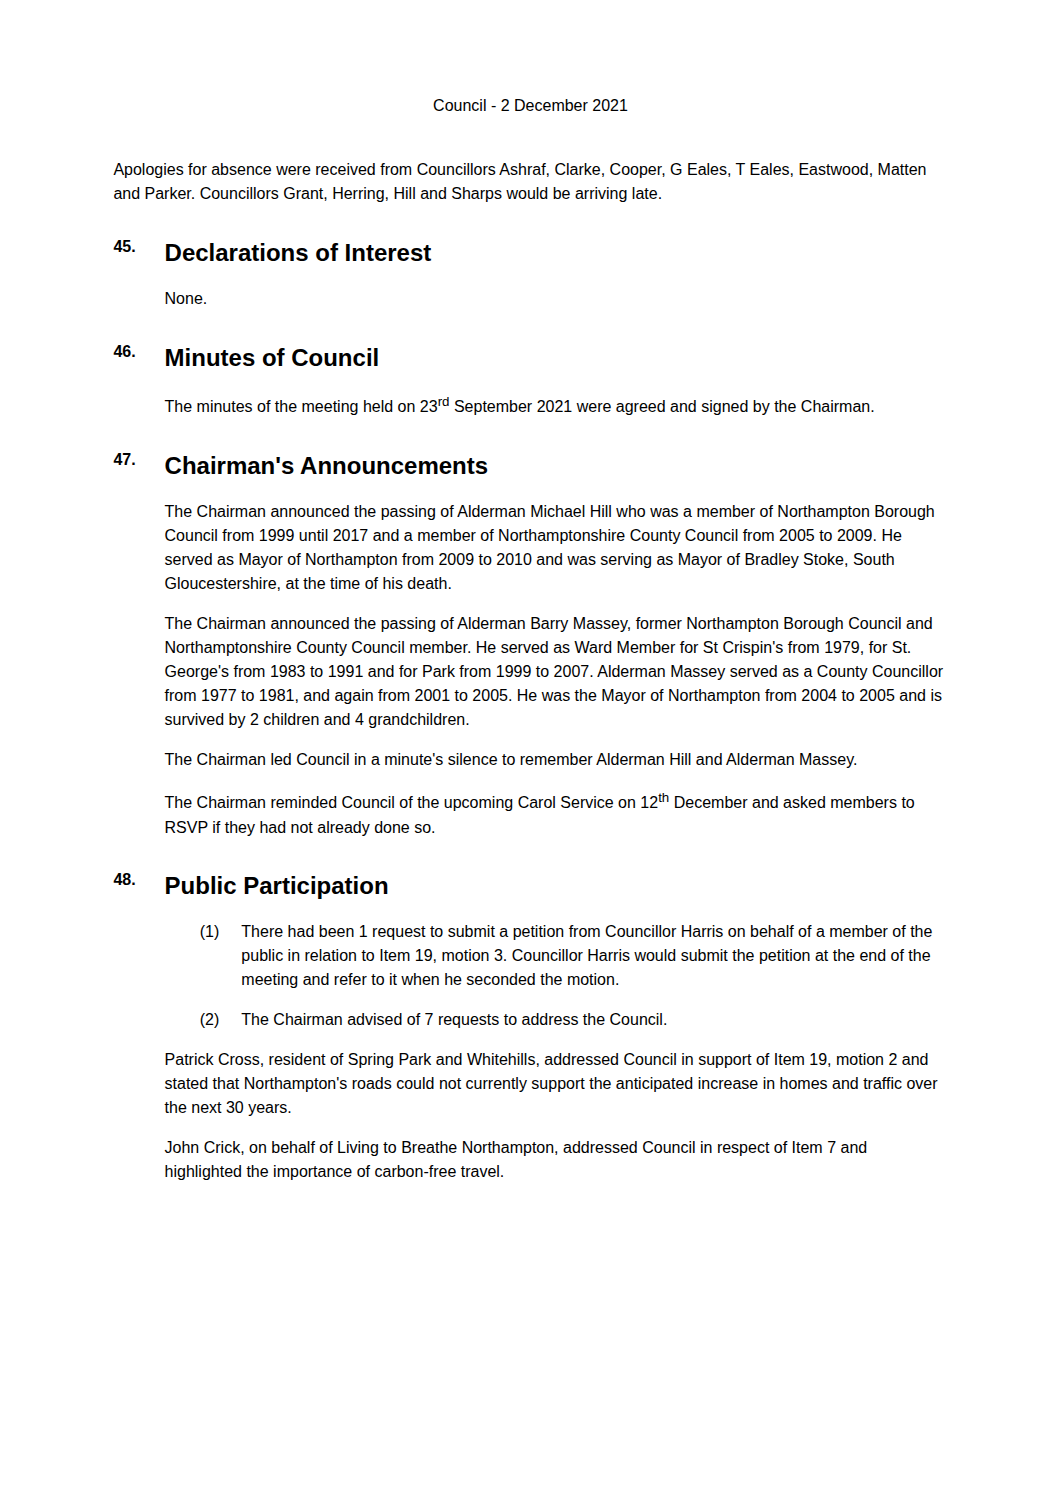Council - 2 December 2021
Apologies for absence were received from Councillors Ashraf, Clarke, Cooper, G Eales, T Eales, Eastwood, Matten and Parker. Councillors Grant, Herring, Hill and Sharps would be arriving late.
45.
Declarations of Interest
None.
46.
Minutes of Council
The minutes of the meeting held on 23rd September 2021 were agreed and signed by the Chairman.
47.
Chairman's Announcements
The Chairman announced the passing of Alderman Michael Hill who was a member of Northampton Borough Council from 1999 until 2017 and a member of Northamptonshire County Council from 2005 to 2009. He served as Mayor of Northampton from 2009 to 2010 and was serving as Mayor of Bradley Stoke, South Gloucestershire, at the time of his death.
The Chairman announced the passing of Alderman Barry Massey, former Northampton Borough Council and Northamptonshire County Council member. He served as Ward Member for St Crispin's from 1979, for St. George's from 1983 to 1991 and for Park from 1999 to 2007. Alderman Massey served as a County Councillor from 1977 to 1981, and again from 2001 to 2005. He was the Mayor of Northampton from 2004 to 2005 and is survived by 2 children and 4 grandchildren.
The Chairman led Council in a minute's silence to remember Alderman Hill and Alderman Massey.
The Chairman reminded Council of the upcoming Carol Service on 12th December and asked members to RSVP if they had not already done so.
48.
Public Participation
(1) There had been 1 request to submit a petition from Councillor Harris on behalf of a member of the public in relation to Item 19, motion 3. Councillor Harris would submit the petition at the end of the meeting and refer to it when he seconded the motion.
(2) The Chairman advised of 7 requests to address the Council.
Patrick Cross, resident of Spring Park and Whitehills, addressed Council in support of Item 19, motion 2 and stated that Northampton's roads could not currently support the anticipated increase in homes and traffic over the next 30 years.
John Crick, on behalf of Living to Breathe Northampton, addressed Council in respect of Item 7 and highlighted the importance of carbon-free travel.